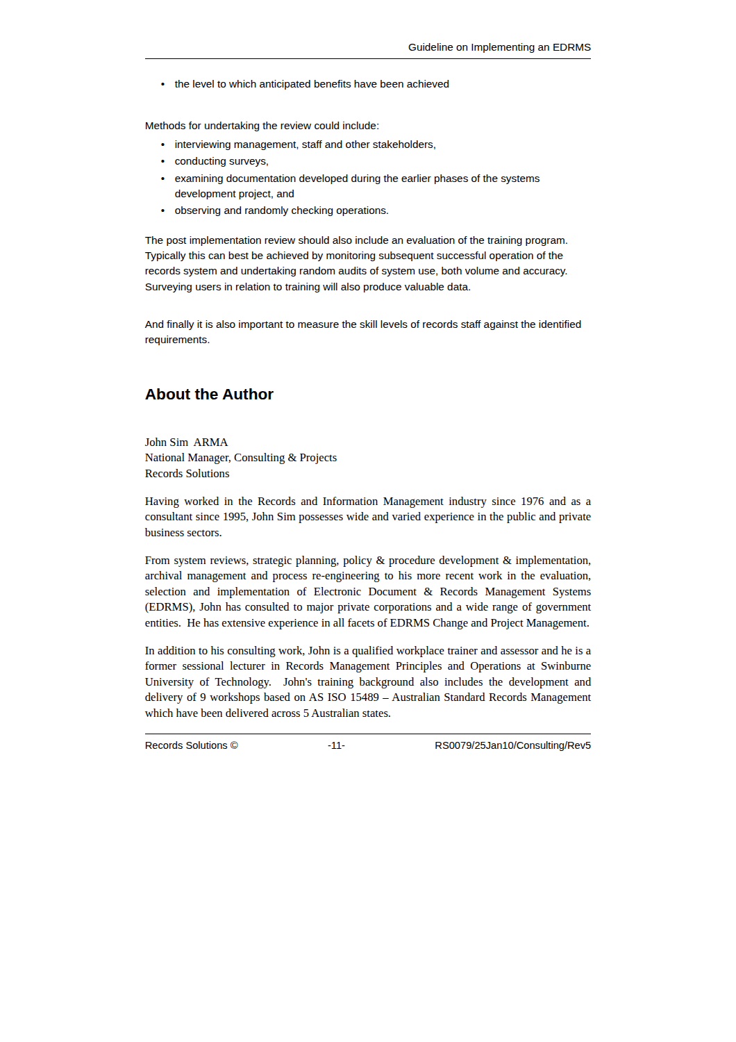Guideline on Implementing an EDRMS
the level to which anticipated benefits have been achieved
Methods for undertaking the review could include:
interviewing management, staff and other stakeholders,
conducting surveys,
examining documentation developed during the earlier phases of the systems development project, and
observing and randomly checking operations.
The post implementation review should also include an evaluation of the training program. Typically this can best be achieved by monitoring subsequent successful operation of the records system and undertaking random audits of system use, both volume and accuracy. Surveying users in relation to training will also produce valuable data.
And finally it is also important to measure the skill levels of records staff against the identified requirements.
About the Author
John Sim ARMA National Manager, Consulting & Projects Records Solutions
Having worked in the Records and Information Management industry since 1976 and as a consultant since 1995, John Sim possesses wide and varied experience in the public and private business sectors.
From system reviews, strategic planning, policy & procedure development & implementation, archival management and process re-engineering to his more recent work in the evaluation, selection and implementation of Electronic Document & Records Management Systems (EDRMS), John has consulted to major private corporations and a wide range of government entities. He has extensive experience in all facets of EDRMS Change and Project Management.
In addition to his consulting work, John is a qualified workplace trainer and assessor and he is a former sessional lecturer in Records Management Principles and Operations at Swinburne University of Technology. John's training background also includes the development and delivery of 9 workshops based on AS ISO 15489 – Australian Standard Records Management which have been delivered across 5 Australian states.
Records Solutions ©
-11-
RS0079/25Jan10/Consulting/Rev5